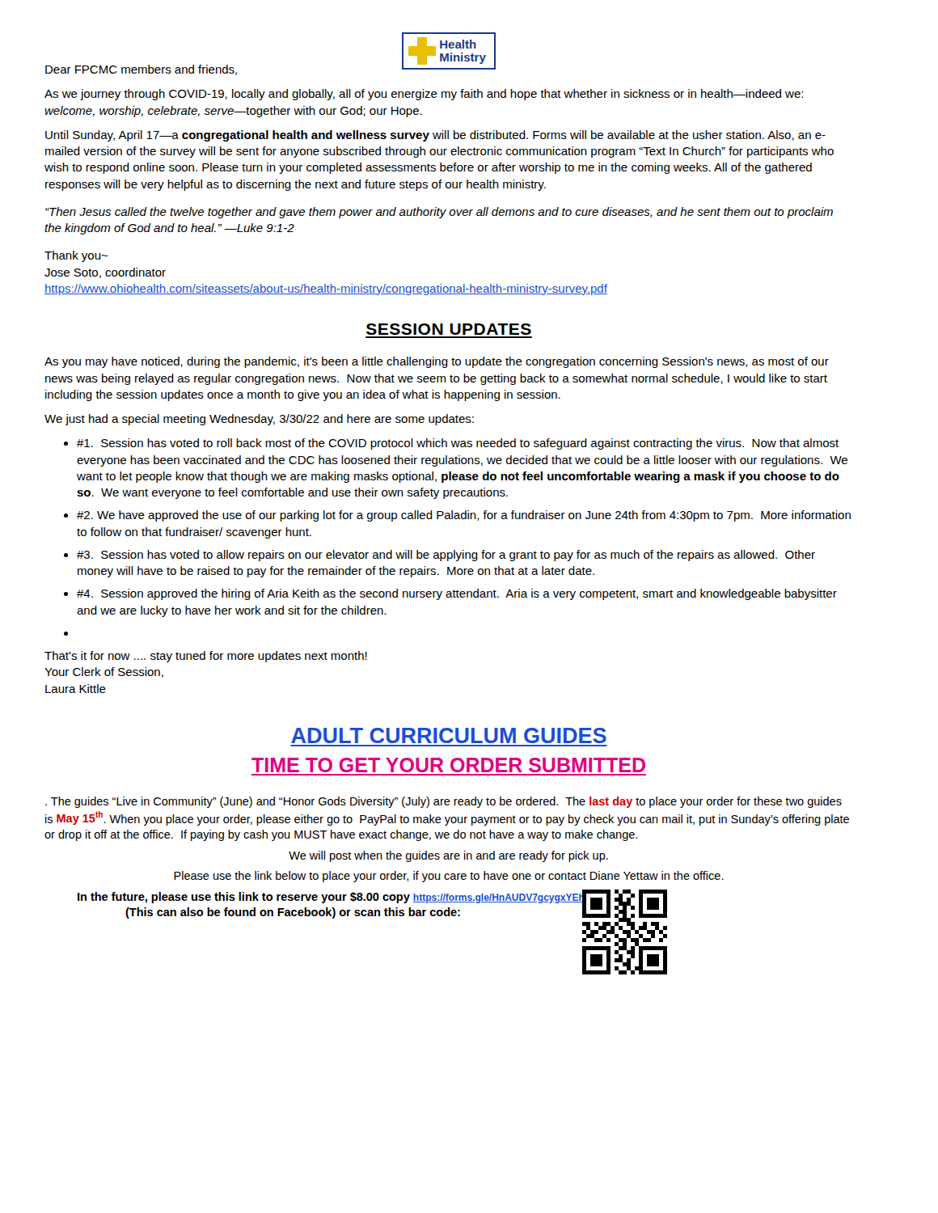Health
Ministry
Dear FPCMC members and friends,
As we journey through COVID-19, locally and globally, all of you energize my faith and hope that whether in sickness or in health—indeed we: welcome, worship, celebrate, serve—together with our God; our Hope.
Until Sunday, April 17—a congregational health and wellness survey will be distributed. Forms will be available at the usher station. Also, an e-mailed version of the survey will be sent for anyone subscribed through our electronic communication program “Text In Church” for participants who wish to respond online soon. Please turn in your completed assessments before or after worship to me in the coming weeks. All of the gathered responses will be very helpful as to discerning the next and future steps of our health ministry.
“Then Jesus called the twelve together and gave them power and authority over all demons and to cure diseases, and he sent them out to proclaim the kingdom of God and to heal.” —Luke 9:1-2
Thank you~
Jose Soto, coordinator
https://www.ohiohealth.com/siteassets/about-us/health-ministry/congregational-health-ministry-survey.pdf
SESSION UPDATES
As you may have noticed, during the pandemic, it's been a little challenging to update the congregation concerning Session's news, as most of our news was being relayed as regular congregation news. Now that we seem to be getting back to a somewhat normal schedule, I would like to start including the session updates once a month to give you an idea of what is happening in session.
We just had a special meeting Wednesday, 3/30/22 and here are some updates:
#1. Session has voted to roll back most of the COVID protocol which was needed to safeguard against contracting the virus. Now that almost everyone has been vaccinated and the CDC has loosened their regulations, we decided that we could be a little looser with our regulations. We want to let people know that though we are making masks optional, please do not feel uncomfortable wearing a mask if you choose to do so. We want everyone to feel comfortable and use their own safety precautions.
#2. We have approved the use of our parking lot for a group called Paladin, for a fundraiser on June 24th from 4:30pm to 7pm. More information to follow on that fundraiser/ scavenger hunt.
#3. Session has voted to allow repairs on our elevator and will be applying for a grant to pay for as much of the repairs as allowed. Other money will have to be raised to pay for the remainder of the repairs. More on that at a later date.
#4. Session approved the hiring of Aria Keith as the second nursery attendant. Aria is a very competent, smart and knowledgeable babysitter and we are lucky to have her work and sit for the children.
That's it for now .... stay tuned for more updates next month!
Your Clerk of Session,
Laura Kittle
ADULT CURRICULUM GUIDES
TIME TO GET YOUR ORDER SUBMITTED
. The guides “Live in Community” (June) and “Honor Gods Diversity” (July) are ready to be ordered. The last day to place your order for these two guides is May 15th. When you place your order, please either go to PayPal to make your payment or to pay by check you can mail it, put in Sunday’s offering plate or drop it off at the office. If paying by cash you MUST have exact change, we do not have a way to make change.
We will post when the guides are in and are ready for pick up.
Please use the link below to place your order, if you care to have one or contact Diane Yettaw in the office.
In the future, please use this link to reserve your $8.00 copy https://forms.gle/HnAUDV7gcygxYEhU6
(This can also be found on Facebook) or scan this bar code: